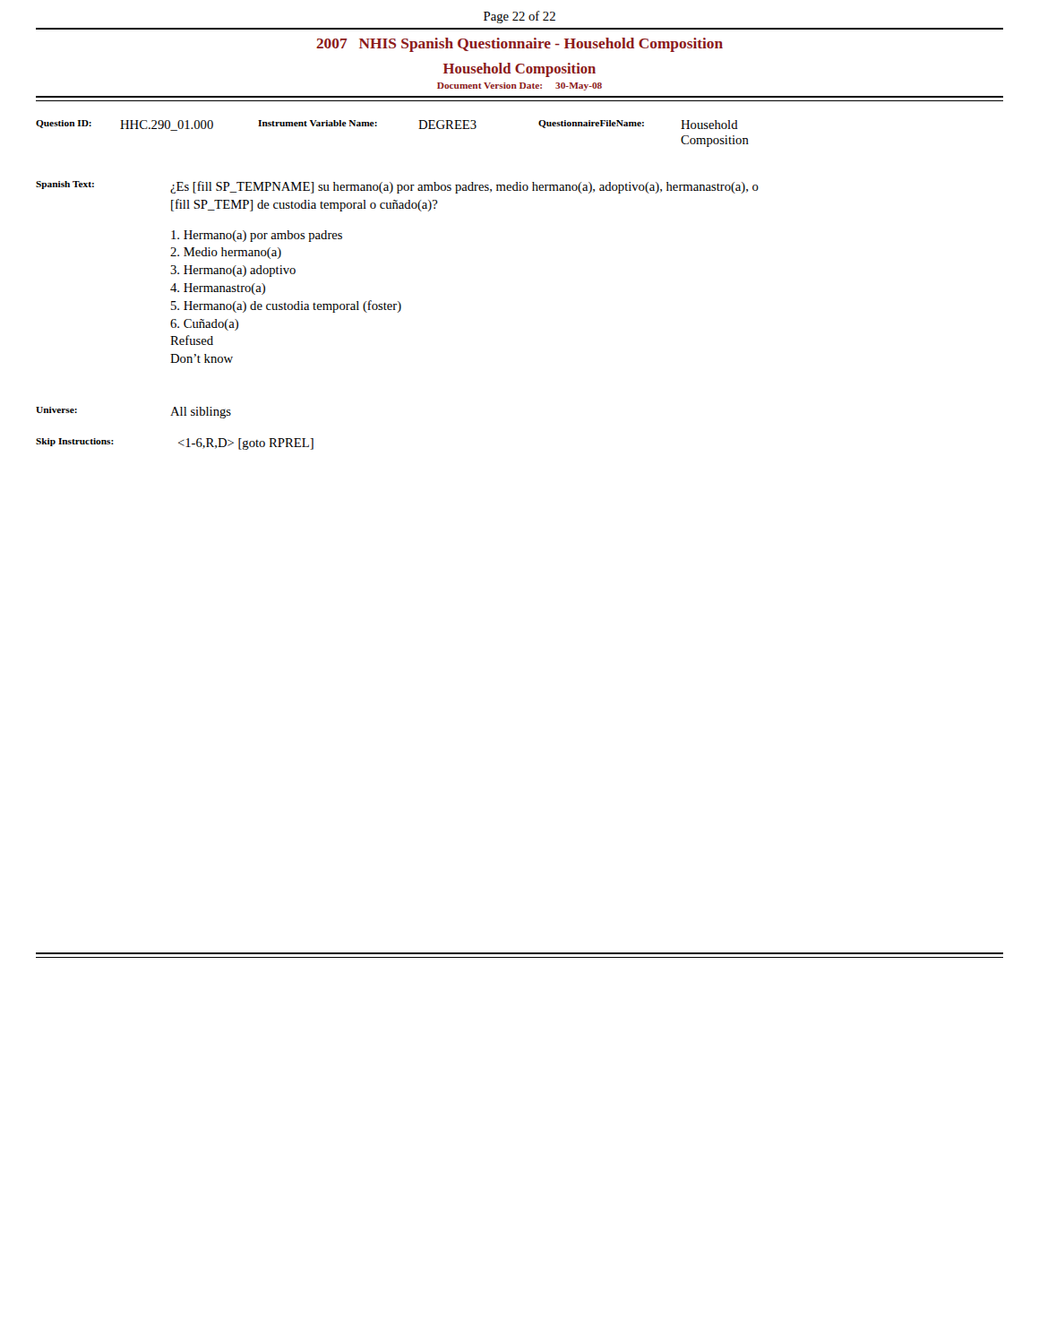Page 22 of 22
2007 NHIS Spanish Questionnaire - Household Composition
Household Composition
Document Version Date:30-May-08
| Question ID: | HHC.290_01.000 | Instrument Variable Name: | DEGREE3 | QuestionnaireFileName: | Household Composition |
Spanish Text:
¿Es [fill SP_TEMPNAME] su hermano(a) por ambos padres, medio hermano(a), adoptivo(a), hermanastro(a), o
[fill SP_TEMP] de custodia temporal o cuñado(a)?
1. Hermano(a) por ambos padres
2. Medio hermano(a)
3. Hermano(a) adoptivo
4. Hermanastro(a)
5. Hermano(a) de custodia temporal (foster)
6. Cuñado(a)
Refused
Don’t know
Universe:
All siblings
Skip Instructions:
<1-6,R,D> [goto RPREL]